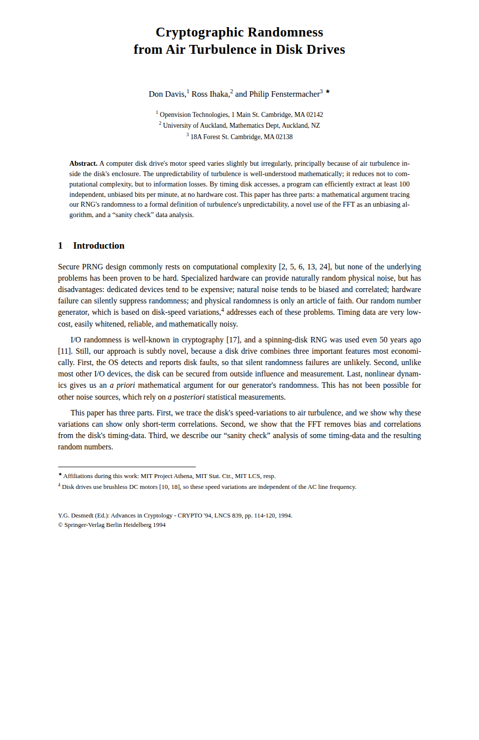Cryptographic Randomness
from Air Turbulence in Disk Drives
Don Davis,1 Ross Ihaka,2 and Philip Fenstermacher3 ★
1 Openvision Technologies, 1 Main St. Cambridge, MA 02142
2 University of Auckland, Mathematics Dept, Auckland, NZ
3 18A Forest St. Cambridge, MA 02138
Abstract. A computer disk drive's motor speed varies slightly but irregularly, principally because of air turbulence inside the disk's enclosure. The unpredictability of turbulence is well-understood mathematically; it reduces not to computational complexity, but to information losses. By timing disk accesses, a program can efficiently extract at least 100 independent, unbiased bits per minute, at no hardware cost. This paper has three parts: a mathematical argument tracing our RNG's randomness to a formal definition of turbulence's unpredictability, a novel use of the FFT as an unbiasing algorithm, and a “sanity check” data analysis.
1 Introduction
Secure PRNG design commonly rests on computational complexity [2, 5, 6, 13, 24], but none of the underlying problems has been proven to be hard. Specialized hardware can provide naturally random physical noise, but has disadvantages: dedicated devices tend to be expensive; natural noise tends to be biased and correlated; hardware failure can silently suppress randomness; and physical randomness is only an article of faith. Our random number generator, which is based on disk-speed variations,4 addresses each of these problems. Timing data are very low-cost, easily whitened, reliable, and mathematically noisy.
I/O randomness is well-known in cryptography [17], and a spinning-disk RNG was used even 50 years ago [11]. Still, our approach is subtly novel, because a disk drive combines three important features most economically. First, the OS detects and reports disk faults, so that silent randomness failures are unlikely. Second, unlike most other I/O devices, the disk can be secured from outside influence and measurement. Last, nonlinear dynamics gives us an a priori mathematical argument for our generator's randomness. This has not been possible for other noise sources, which rely on a posteriori statistical measurements.
This paper has three parts. First, we trace the disk's speed-variations to air turbulence, and we show why these variations can show only short-term correlations. Second, we show that the FFT removes bias and correlations from the disk's timing-data. Third, we describe our “sanity check” analysis of some timing-data and the resulting random numbers.
★ Affiliations during this work: MIT Project Athena, MIT Stat. Ctr., MIT LCS, resp.
4 Disk drives use brushless DC motors [10, 18], so these speed variations are independent of the AC line frequency.
Y.G. Desmedt (Ed.): Advances in Cryptology - CRYPTO '94, LNCS 839, pp. 114-120, 1994.
© Springer-Verlag Berlin Heidelberg 1994